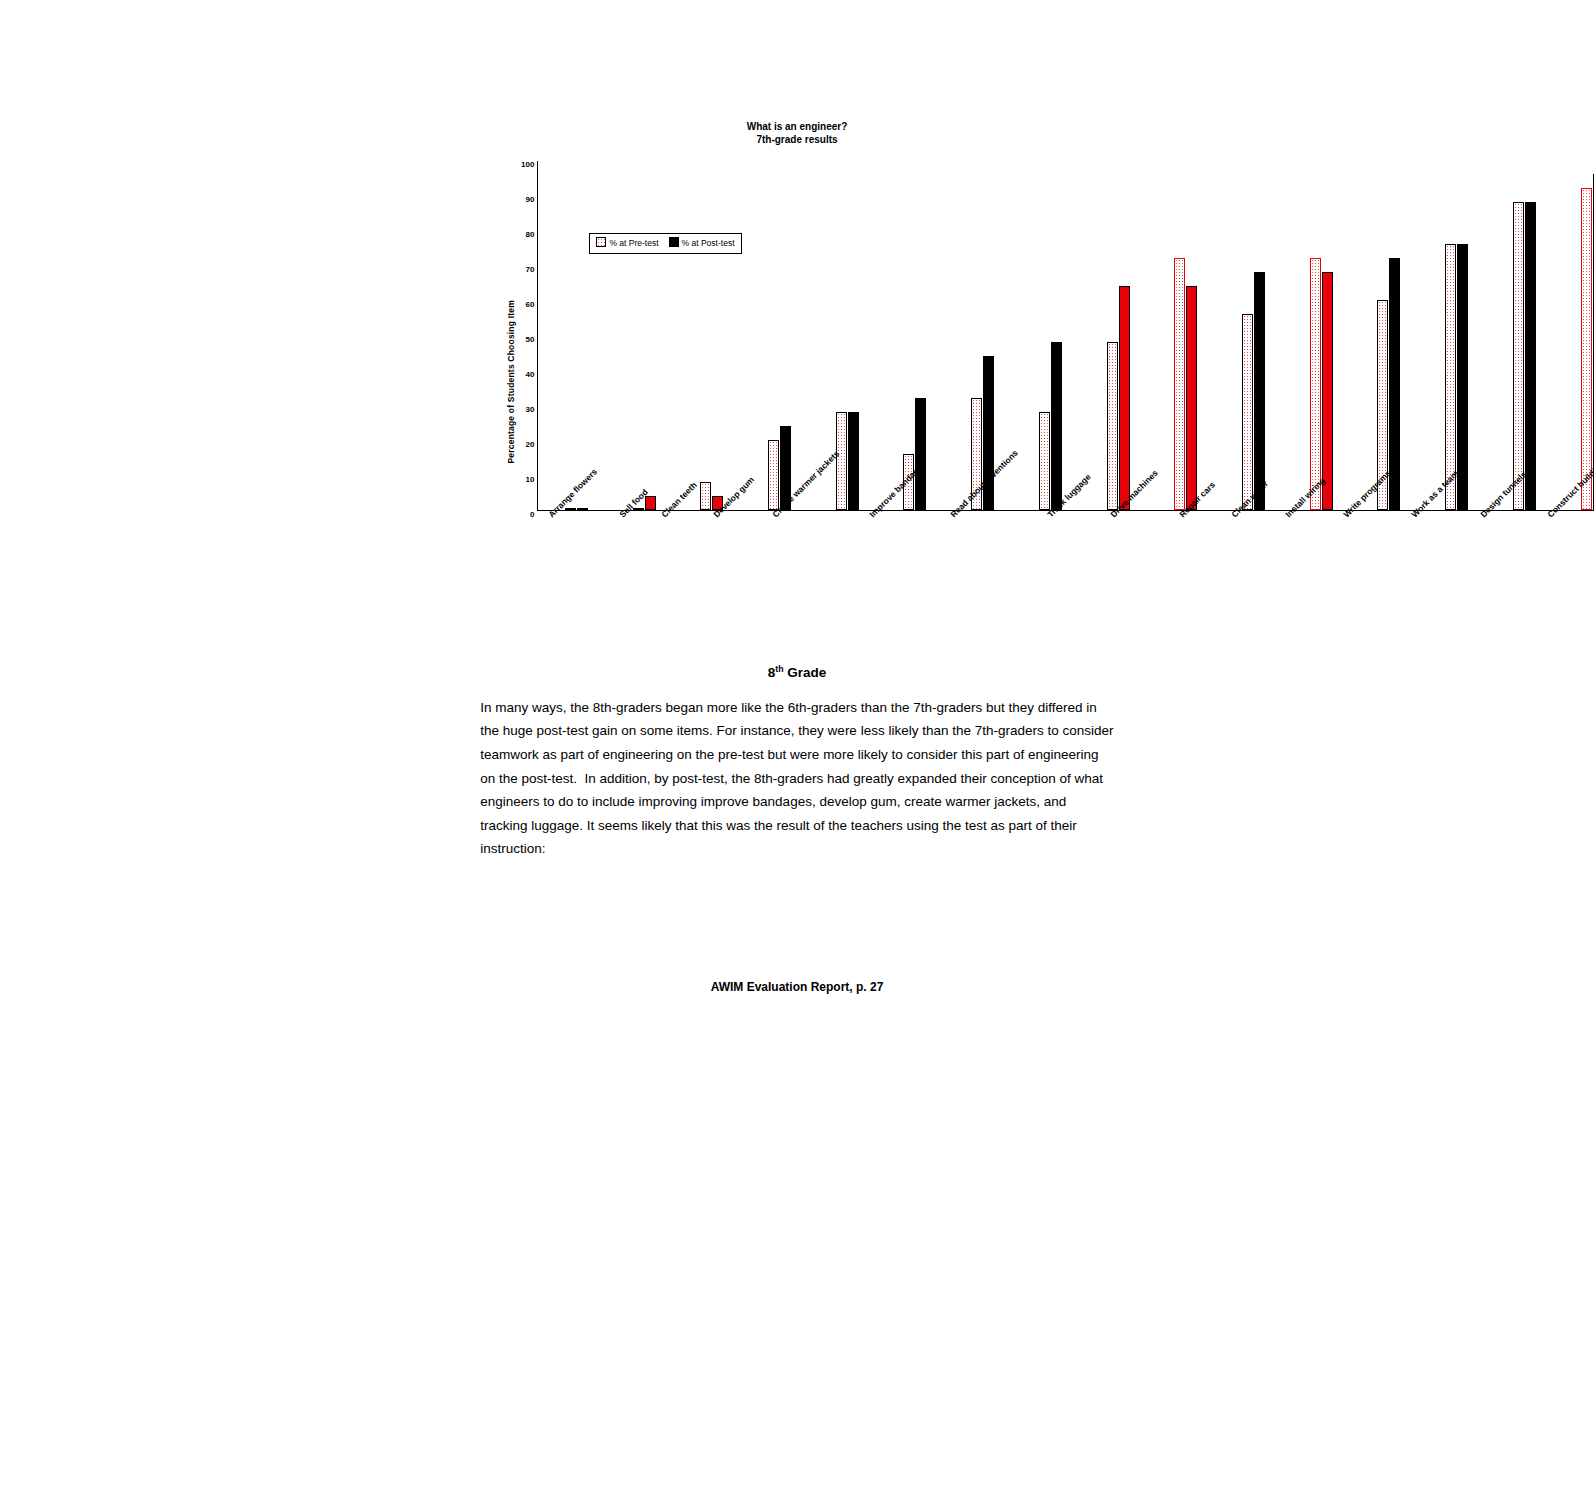What is an engineer?
7th-grade results
Percentage of Students Choosing Item
100 90 80 70 60 50 40 30 20 10 0
% at Pre-test % at Post-test
Arrange flowers
Sell food
Clean teeth
Develop gum
Create warmer jackets
Improve bandages
Read about inventions
Track luggage
Drive machines
Repair cars
Clean water
Install wiring
Write programs
Work as a team
Design tunnels
Construct buildings
8th Grade
In many ways, the 8th-graders began more like the 6th-graders than the 7th-graders but they differed in the huge post-test gain on some items. For instance, they were less likely than the 7th-graders to consider teamwork as part of engineering on the pre-test but were more likely to consider this part of engineering on the post-test. In addition, by post-test, the 8th-graders had greatly expanded their conception of what engineers to do to include improving improve bandages, develop gum, create warmer jackets, and tracking luggage. It seems likely that this was the result of the teachers using the test as part of their instruction:
AWIM Evaluation Report, p. 27